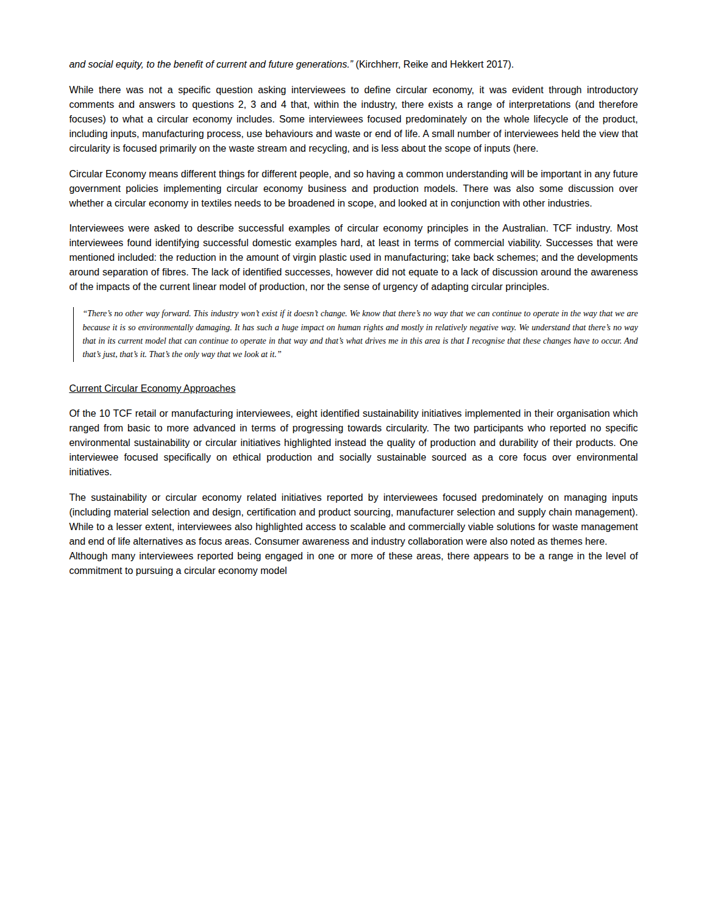and social equity, to the benefit of current and future generations.” (Kirchherr, Reike and Hekkert 2017).
While there was not a specific question asking interviewees to define circular economy, it was evident through introductory comments and answers to questions 2, 3 and 4 that, within the industry, there exists a range of interpretations (and therefore focuses) to what a circular economy includes. Some interviewees focused predominately on the whole lifecycle of the product, including inputs, manufacturing process, use behaviours and waste or end of life. A small number of interviewees held the view that circularity is focused primarily on the waste stream and recycling, and is less about the scope of inputs (here.
Circular Economy means different things for different people, and so having a common understanding will be important in any future government policies implementing circular economy business and production models. There was also some discussion over whether a circular economy in textiles needs to be broadened in scope, and looked at in conjunction with other industries.
Interviewees were asked to describe successful examples of circular economy principles in the Australian. TCF industry. Most interviewees found identifying successful domestic examples hard, at least in terms of commercial viability. Successes that were mentioned included: the reduction in the amount of virgin plastic used in manufacturing; take back schemes; and the developments around separation of fibres. The lack of identified successes, however did not equate to a lack of discussion around the awareness of the impacts of the current linear model of production, nor the sense of urgency of adapting circular principles.
“There’s no other way forward. This industry won’t exist if it doesn’t change. We know that there’s no way that we can continue to operate in the way that we are because it is so environmentally damaging. It has such a huge impact on human rights and mostly in relatively negative way. We understand that there’s no way that in its current model that can continue to operate in that way and that’s what drives me in this area is that I recognise that these changes have to occur. And that’s just, that’s it. That’s the only way that we look at it.”
Current Circular Economy Approaches
Of the 10 TCF retail or manufacturing interviewees, eight identified sustainability initiatives implemented in their organisation which ranged from basic to more advanced in terms of progressing towards circularity. The two participants who reported no specific environmental sustainability or circular initiatives highlighted instead the quality of production and durability of their products. One interviewee focused specifically on ethical production and socially sustainable sourced as a core focus over environmental initiatives.
The sustainability or circular economy related initiatives reported by interviewees focused predominately on managing inputs (including material selection and design, certification and product sourcing, manufacturer selection and supply chain management). While to a lesser extent, interviewees also highlighted access to scalable and commercially viable solutions for waste management and end of life alternatives as focus areas. Consumer awareness and industry collaboration were also noted as themes here.
Although many interviewees reported being engaged in one or more of these areas, there appears to be a range in the level of commitment to pursuing a circular economy model